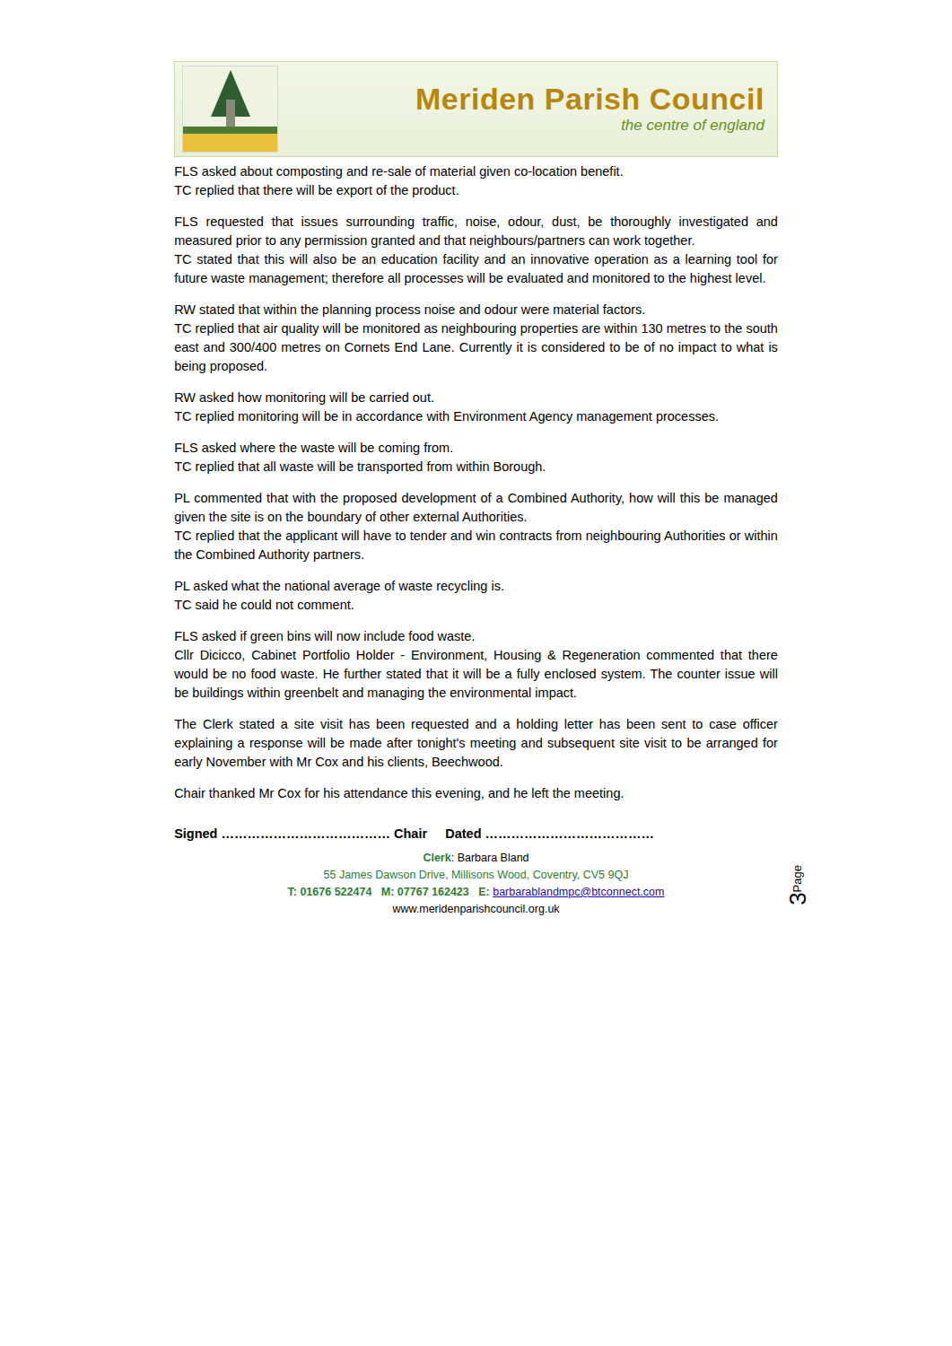Meriden Parish Council
the centre of england
FLS asked about composting and re-sale of material given co-location benefit.
TC replied that there will be export of the product.
FLS requested that issues surrounding traffic, noise, odour, dust, be thoroughly investigated and measured prior to any permission granted and that neighbours/partners can work together.
TC stated that this will also be an education facility and an innovative operation as a learning tool for future waste management; therefore all processes will be evaluated and monitored to the highest level.
RW stated that within the planning process noise and odour were material factors.
TC replied that air quality will be monitored as neighbouring properties are within 130 metres to the south east and 300/400 metres on Cornets End Lane. Currently it is considered to be of no impact to what is being proposed.
RW asked how monitoring will be carried out.
TC replied monitoring will be in accordance with Environment Agency management processes.
FLS asked where the waste will be coming from.
TC replied that all waste will be transported from within Borough.
PL commented that with the proposed development of a Combined Authority, how will this be managed given the site is on the boundary of other external Authorities.
TC replied that the applicant will have to tender and win contracts from neighbouring Authorities or within the Combined Authority partners.
PL asked what the national average of waste recycling is.
TC said he could not comment.
FLS asked if green bins will now include food waste.
Cllr Dicicco, Cabinet Portfolio Holder - Environment, Housing & Regeneration commented that there would be no food waste. He further stated that it will be a fully enclosed system. The counter issue will be buildings within greenbelt and managing the environmental impact.
The Clerk stated a site visit has been requested and a holding letter has been sent to case officer explaining a response will be made after tonight's meeting and subsequent site visit to be arranged for early November with Mr Cox and his clients, Beechwood.
Chair thanked Mr Cox for his attendance this evening, and he left the meeting.
Signed ………………………………… Chair Dated …………………………………
3 Page
Clerk: Barbara Bland
55 James Dawson Drive, Millisons Wood, Coventry, CV5 9QJ
T: 01676 522474 M: 07767 162423 E: barbarablandmpc@btconnect.com
www.meridenparishcouncil.org.uk